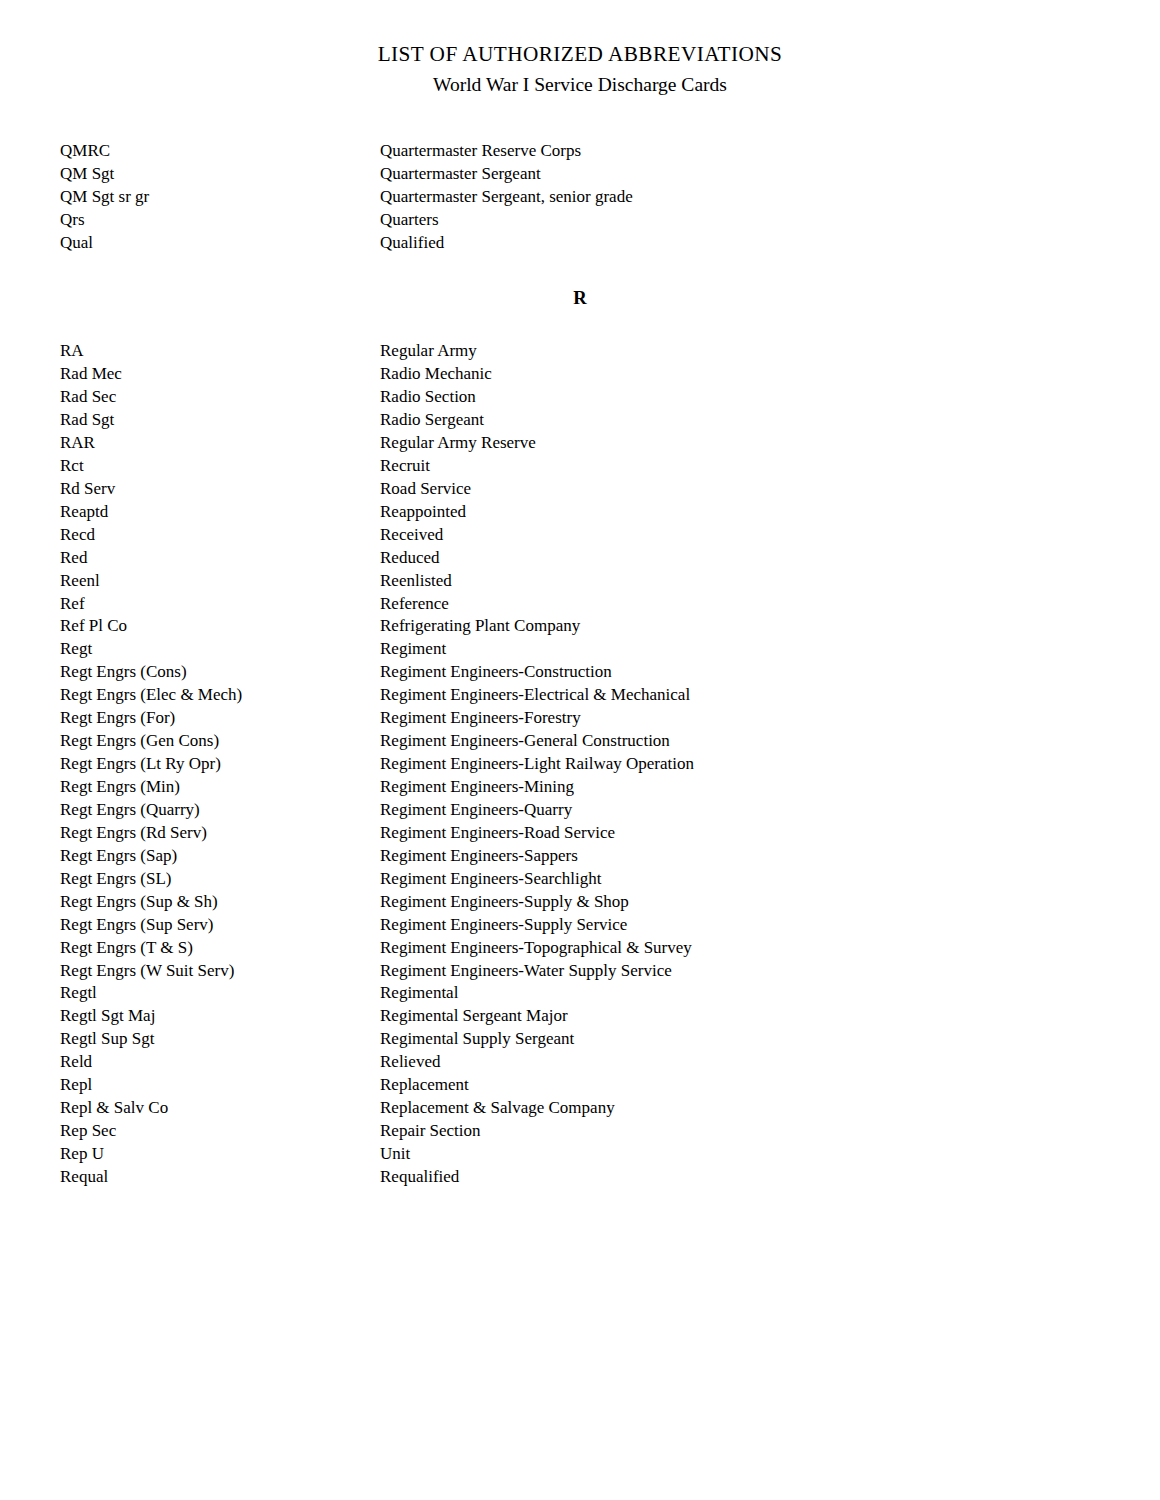LIST OF AUTHORIZED ABBREVIATIONS
World War I Service Discharge Cards
QMRC
Quartermaster Reserve Corps
QM Sgt
Quartermaster Sergeant
QM Sgt sr gr
Quartermaster Sergeant, senior grade
Qrs
Quarters
Qual
Qualified
R
RA
Regular Army
Rad Mec
Radio Mechanic
Rad Sec
Radio Section
Rad Sgt
Radio Sergeant
RAR
Regular Army Reserve
Rct
Recruit
Rd Serv
Road Service
Reaptd
Reappointed
Recd
Received
Red
Reduced
Reenl
Reenlisted
Ref
Reference
Ref Pl Co
Refrigerating Plant Company
Regt
Regiment
Regt Engrs (Cons)
Regiment Engineers-Construction
Regt Engrs (Elec & Mech)
Regiment Engineers-Electrical & Mechanical
Regt Engrs (For)
Regiment Engineers-Forestry
Regt Engrs (Gen Cons)
Regiment Engineers-General Construction
Regt Engrs (Lt Ry Opr)
Regiment Engineers-Light Railway Operation
Regt Engrs (Min)
Regiment Engineers-Mining
Regt Engrs (Quarry)
Regiment Engineers-Quarry
Regt Engrs (Rd Serv)
Regiment Engineers-Road Service
Regt Engrs (Sap)
Regiment Engineers-Sappers
Regt Engrs (SL)
Regiment Engineers-Searchlight
Regt Engrs (Sup & Sh)
Regiment Engineers-Supply & Shop
Regt Engrs (Sup Serv)
Regiment Engineers-Supply Service
Regt Engrs (T & S)
Regiment Engineers-Topographical & Survey
Regt Engrs (W Suit Serv)
Regiment Engineers-Water Supply Service
Regtl
Regimental
Regtl Sgt Maj
Regimental Sergeant Major
Regtl Sup Sgt
Regimental Supply Sergeant
Reld
Relieved
Repl
Replacement
Repl & Salv Co
Replacement & Salvage Company
Rep Sec
Repair Section
Rep U
Unit
Requal
Requalified